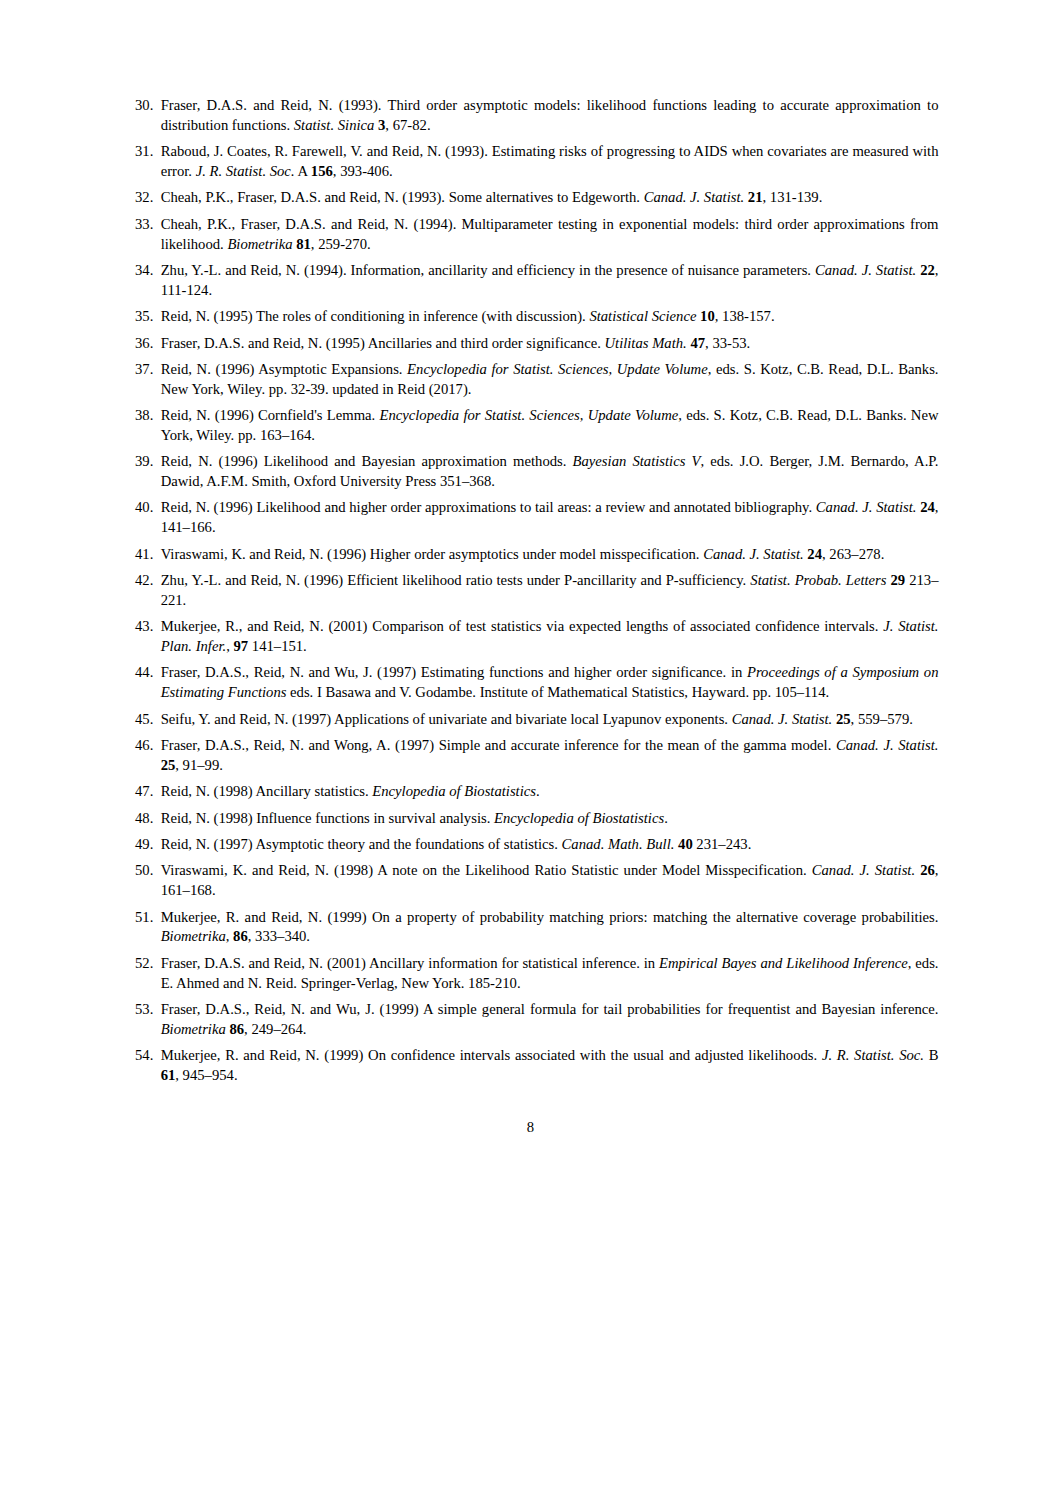30. Fraser, D.A.S. and Reid, N. (1993). Third order asymptotic models: likelihood functions leading to accurate approximation to distribution functions. Statist. Sinica 3, 67-82.
31. Raboud, J. Coates, R. Farewell, V. and Reid, N. (1993). Estimating risks of progressing to AIDS when covariates are measured with error. J. R. Statist. Soc. A 156, 393-406.
32. Cheah, P.K., Fraser, D.A.S. and Reid, N. (1993). Some alternatives to Edgeworth. Canad. J. Statist. 21, 131-139.
33. Cheah, P.K., Fraser, D.A.S. and Reid, N. (1994). Multiparameter testing in exponential models: third order approximations from likelihood. Biometrika 81, 259-270.
34. Zhu, Y.-L. and Reid, N. (1994). Information, ancillarity and efficiency in the presence of nuisance parameters. Canad. J. Statist. 22, 111-124.
35. Reid, N. (1995) The roles of conditioning in inference (with discussion). Statistical Science 10, 138-157.
36. Fraser, D.A.S. and Reid, N. (1995) Ancillaries and third order significance. Utilitas Math. 47, 33-53.
37. Reid, N. (1996) Asymptotic Expansions. Encyclopedia for Statist. Sciences, Update Volume, eds. S. Kotz, C.B. Read, D.L. Banks. New York, Wiley. pp. 32-39. updated in Reid (2017).
38. Reid, N. (1996) Cornfield's Lemma. Encyclopedia for Statist. Sciences, Update Volume, eds. S. Kotz, C.B. Read, D.L. Banks. New York, Wiley. pp. 163–164.
39. Reid, N. (1996) Likelihood and Bayesian approximation methods. Bayesian Statistics V, eds. J.O. Berger, J.M. Bernardo, A.P. Dawid, A.F.M. Smith, Oxford University Press 351–368.
40. Reid, N. (1996) Likelihood and higher order approximations to tail areas: a review and annotated bibliography. Canad. J. Statist. 24, 141–166.
41. Viraswami, K. and Reid, N. (1996) Higher order asymptotics under model misspecification. Canad. J. Statist. 24, 263–278.
42. Zhu, Y.-L. and Reid, N. (1996) Efficient likelihood ratio tests under P-ancillarity and P-sufficiency. Statist. Probab. Letters 29 213–221.
43. Mukerjee, R., and Reid, N. (2001) Comparison of test statistics via expected lengths of associated confidence intervals. J. Statist. Plan. Infer., 97 141–151.
44. Fraser, D.A.S., Reid, N. and Wu, J. (1997) Estimating functions and higher order significance. in Proceedings of a Symposium on Estimating Functions eds. I Basawa and V. Godambe. Institute of Mathematical Statistics, Hayward. pp. 105–114.
45. Seifu, Y. and Reid, N. (1997) Applications of univariate and bivariate local Lyapunov exponents. Canad. J. Statist. 25, 559–579.
46. Fraser, D.A.S., Reid, N. and Wong, A. (1997) Simple and accurate inference for the mean of the gamma model. Canad. J. Statist. 25, 91–99.
47. Reid, N. (1998) Ancillary statistics. Encylopedia of Biostatistics.
48. Reid, N. (1998) Influence functions in survival analysis. Encyclopedia of Biostatistics.
49. Reid, N. (1997) Asymptotic theory and the foundations of statistics. Canad. Math. Bull. 40 231–243.
50. Viraswami, K. and Reid, N. (1998) A note on the Likelihood Ratio Statistic under Model Misspecification. Canad. J. Statist. 26, 161–168.
51. Mukerjee, R. and Reid, N. (1999) On a property of probability matching priors: matching the alternative coverage probabilities. Biometrika, 86, 333–340.
52. Fraser, D.A.S. and Reid, N. (2001) Ancillary information for statistical inference. in Empirical Bayes and Likelihood Inference, eds. E. Ahmed and N. Reid. Springer-Verlag, New York. 185-210.
53. Fraser, D.A.S., Reid, N. and Wu, J. (1999) A simple general formula for tail probabilities for frequentist and Bayesian inference. Biometrika 86, 249–264.
54. Mukerjee, R. and Reid, N. (1999) On confidence intervals associated with the usual and adjusted likelihoods. J. R. Statist. Soc. B 61, 945–954.
8